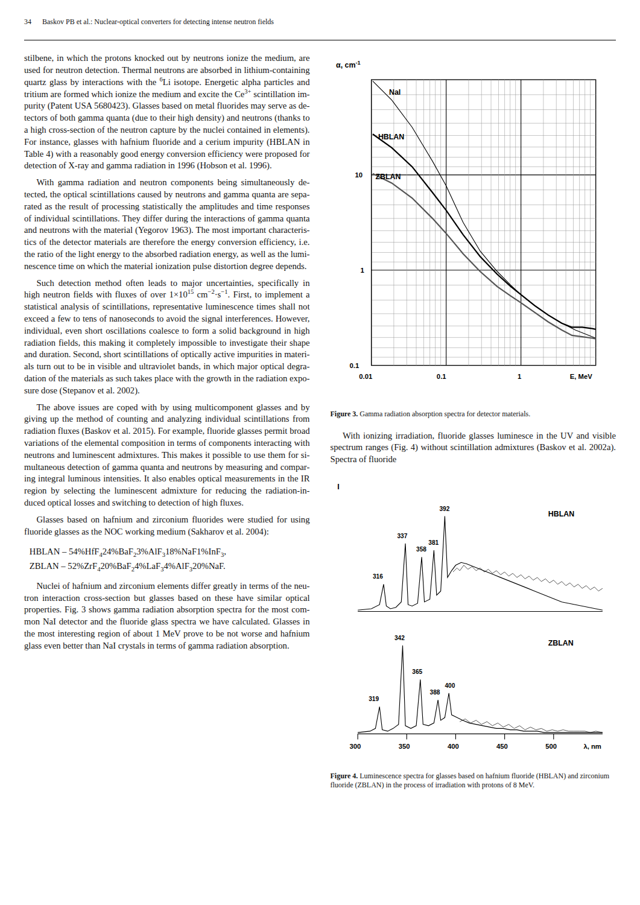34 Baskov PB et al.: Nuclear-optical converters for detecting intense neutron fields
stilbene, in which the protons knocked out by neutrons ionize the medium, are used for neutron detection. Thermal neutrons are absorbed in lithium-containing quartz glass by interactions with the 6Li isotope. Energetic alpha particles and tritium are formed which ionize the medium and excite the Ce3+ scintillation impurity (Patent USA 5680423). Glasses based on metal fluorides may serve as detectors of both gamma quanta (due to their high density) and neutrons (thanks to a high cross-section of the neutron capture by the nuclei contained in elements). For instance, glasses with hafnium fluoride and a cerium impurity (HBLAN in Table 4) with a reasonably good energy conversion efficiency were proposed for detection of X-ray and gamma radiation in 1996 (Hobson et al. 1996).
With gamma radiation and neutron components being simultaneously detected, the optical scintillations caused by neutrons and gamma quanta are separated as the result of processing statistically the amplitudes and time responses of individual scintillations. They differ during the interactions of gamma quanta and neutrons with the material (Yegorov 1963). The most important characteristics of the detector materials are therefore the energy conversion efficiency, i.e. the ratio of the light energy to the absorbed radiation energy, as well as the luminescence time on which the material ionization pulse distortion degree depends.
Such detection method often leads to major uncertainties, specifically in high neutron fields with fluxes of over 1×1015 cm−2·s−1. First, to implement a statistical analysis of scintillations, representative luminescence times shall not exceed a few to tens of nanoseconds to avoid the signal interferences. However, individual, even short oscillations coalesce to form a solid background in high radiation fields, this making it completely impossible to investigate their shape and duration. Second, short scintillations of optically active impurities in materials turn out to be in visible and ultraviolet bands, in which major optical degradation of the materials as such takes place with the growth in the radiation exposure dose (Stepanov et al. 2002).
The above issues are coped with by using multicomponent glasses and by giving up the method of counting and analyzing individual scintillations from radiation fluxes (Baskov et al. 2015). For example, fluoride glasses permit broad variations of the elemental composition in terms of components interacting with neutrons and luminescent admixtures. This makes it possible to use them for simultaneous detection of gamma quanta and neutrons by measuring and comparing integral luminous intensities. It also enables optical measurements in the IR region by selecting the luminescent admixture for reducing the radiation-induced optical losses and switching to detection of high fluxes.
Glasses based on hafnium and zirconium fluorides were studied for using fluoride glasses as the NOC working medium (Sakharov et al. 2004):
HBLAN – 54%HfF424%BaF23%AlF318%NaF1%InF3,
ZBLAN – 52%ZrF420%BaF24%LaF34%AlF320%NaF.
Nuclei of hafnium and zirconium elements differ greatly in terms of the neutron interaction cross-section but glasses based on these have similar optical properties. Fig. 3 shows gamma radiation absorption spectra for the most common NaI detector and the fluoride glass spectra we have calculated. Glasses in the most interesting region of about 1 MeV prove to be not worse and hafnium glass even better than NaI crystals in terms of gamma radiation absorption.
α, cm-1 10 1 0.1 0.01 0.1 1 E, MeV NaI HBLAN ZBLAN
Figure 3. Gamma radiation absorption spectra for detector materials.
With ionizing irradiation, fluoride glasses luminesce in the UV and visible spectrum ranges (Fig. 4) without scintillation admixtures (Baskov et al. 2002a). Spectra of fluoride
I 316 337 358 381 392 HBLAN 319 342 365 388 400 ZBLAN 300 350 400 450 500 λ, nm
Figure 4. Luminescence spectra for glasses based on hafnium fluoride (HBLAN) and zirconium fluoride (ZBLAN) in the process of irradiation with protons of 8 MeV.